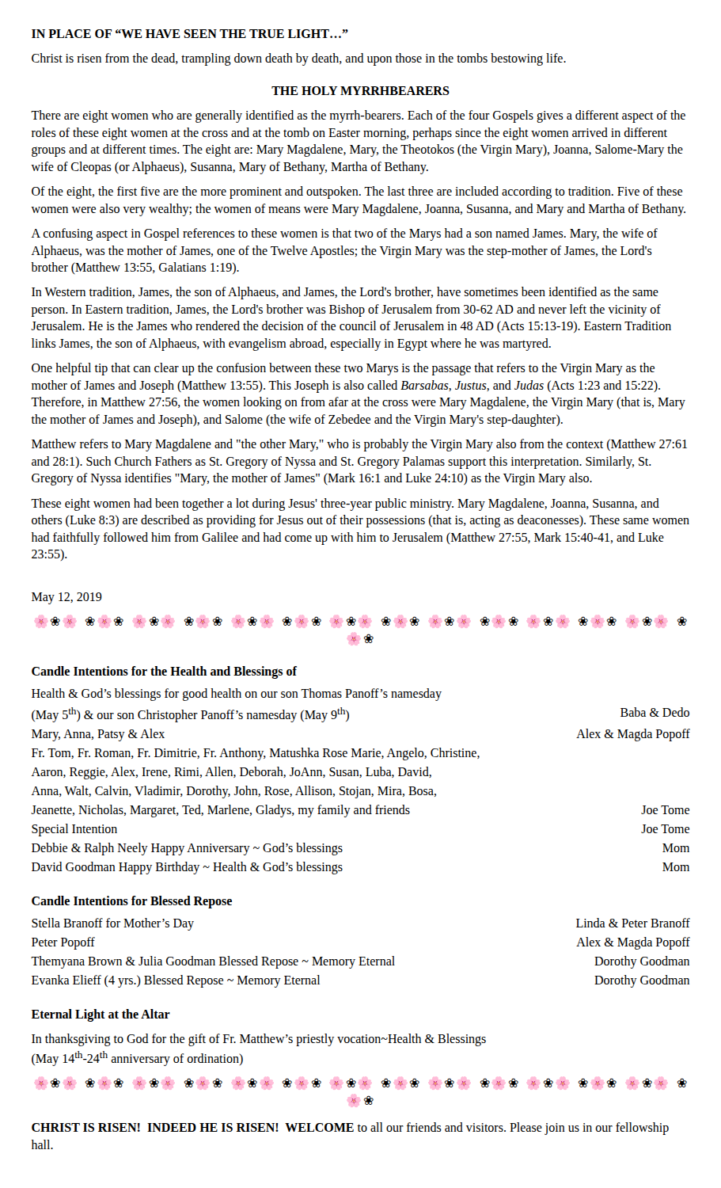In place of “We have seen the true light…”
Christ is risen from the dead, trampling down death by death, and upon those in the tombs bestowing life.
The Holy Myrrhbearers
There are eight women who are generally identified as the myrrh-bearers. Each of the four Gospels gives a different aspect of the roles of these eight women at the cross and at the tomb on Easter morning, perhaps since the eight women arrived in different groups and at different times. The eight are: Mary Magdalene, Mary, the Theotokos (the Virgin Mary), Joanna, Salome-Mary the wife of Cleopas (or Alphaeus), Susanna, Mary of Bethany, Martha of Bethany.
Of the eight, the first five are the more prominent and outspoken. The last three are included according to tradition. Five of these women were also very wealthy; the women of means were Mary Magdalene, Joanna, Susanna, and Mary and Martha of Bethany.
A confusing aspect in Gospel references to these women is that two of the Marys had a son named James. Mary, the wife of Alphaeus, was the mother of James, one of the Twelve Apostles; the Virgin Mary was the step-mother of James, the Lord's brother (Matthew 13:55, Galatians 1:19).
In Western tradition, James, the son of Alphaeus, and James, the Lord's brother, have sometimes been identified as the same person. In Eastern tradition, James, the Lord's brother was Bishop of Jerusalem from 30-62 AD and never left the vicinity of Jerusalem. He is the James who rendered the decision of the council of Jerusalem in 48 AD (Acts 15:13-19). Eastern Tradition links James, the son of Alphaeus, with evangelism abroad, especially in Egypt where he was martyred.
One helpful tip that can clear up the confusion between these two Marys is the passage that refers to the Virgin Mary as the mother of James and Joseph (Matthew 13:55). This Joseph is also called Barsabas, Justus, and Judas (Acts 1:23 and 15:22). Therefore, in Matthew 27:56, the women looking on from afar at the cross were Mary Magdalene, the Virgin Mary (that is, Mary the mother of James and Joseph), and Salome (the wife of Zebedee and the Virgin Mary's step-daughter).
Matthew refers to Mary Magdalene and "the other Mary," who is probably the Virgin Mary also from the context (Matthew 27:61 and 28:1). Such Church Fathers as St. Gregory of Nyssa and St. Gregory Palamas support this interpretation. Similarly, St. Gregory of Nyssa identifies "Mary, the mother of James" (Mark 16:1 and Luke 24:10) as the Virgin Mary also.
These eight women had been together a lot during Jesus' three-year public ministry. Mary Magdalene, Joanna, Susanna, and others (Luke 8:3) are described as providing for Jesus out of their possessions (that is, acting as deaconesses). These same women had faithfully followed him from Galilee and had come up with him to Jerusalem (Matthew 27:55, Mark 15:40-41, and Luke 23:55).
May 12, 2019
🌸❀🌸 ❀🌸❀ 🌸❀🌸 ❀🌸❀ 🌸❀🌸 ❀🌸❀ 🌸❀🌸 ❀🌸❀ 🌸❀🌸 ❀🌸❀ 🌸❀🌸 ❀🌸❀ 🌸❀🌸 ❀🌸❀
Candle Intentions for the Health and Blessings of
| Health & God’s blessings for good health on our son Thomas Panoff’s namesday | |
| (May 5 th ) & our son Christopher Panoff’s namesday (May 9 th ) | Baba & Dedo |
| Mary, Anna, Patsy & Alex | Alex & Magda Popoff |
| Fr. Tom, Fr. Roman, Fr. Dimitrie, Fr. Anthony, Matushka Rose Marie, Angelo, Christine, | |
| Aaron, Reggie, Alex, Irene, Rimi, Allen, Deborah, JoAnn, Susan, Luba, David, | |
| Anna, Walt, Calvin, Vladimir, Dorothy, John, Rose, Allison, Stojan, Mira, Bosa, | |
| Jeanette, Nicholas, Margaret, Ted, Marlene, Gladys, my family and friends | Joe Tome |
| Special Intention | Joe Tome |
| Debbie & Ralph Neely Happy Anniversary ~ God’s blessings | Mom |
| David Goodman Happy Birthday ~ Health & God’s blessings | Mom |
Candle Intentions for Blessed Repose
| Stella Branoff for Mother’s Day | Linda & Peter Branoff |
| Peter Popoff | Alex & Magda Popoff |
| Themyana Brown & Julia Goodman Blessed Repose ~ Memory Eternal | Dorothy Goodman |
| Evanka Elieff (4 yrs.) Blessed Repose ~ Memory Eternal | Dorothy Goodman |
Eternal Light at the Altar
In thanksgiving to God for the gift of Fr. Matthew’s priestly vocation~Health & Blessings
(May 14th-24th anniversary of ordination)
🌸❀🌸 ❀🌸❀ 🌸❀🌸 ❀🌸❀ 🌸❀🌸 ❀🌸❀ 🌸❀🌸 ❀🌸❀ 🌸❀🌸 ❀🌸❀ 🌸❀🌸 ❀🌸❀ 🌸❀🌸 ❀🌸❀
CHRIST IS RISEN! INDEED HE IS RISEN! WELCOME to all our friends and visitors. Please join us in our fellowship hall.